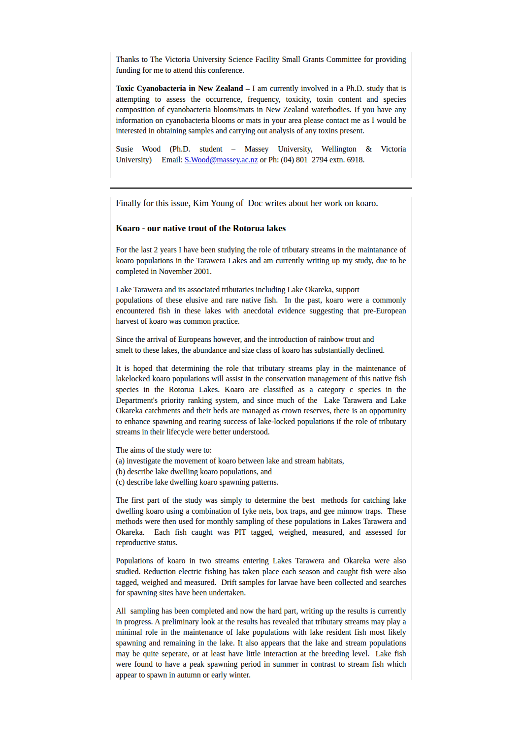Thanks to The Victoria University Science Facility Small Grants Committee for providing funding for me to attend this conference.
Toxic Cyanobacteria in New Zealand – I am currently involved in a Ph.D. study that is attempting to assess the occurrence, frequency, toxicity, toxin content and species composition of cyanobacteria blooms/mats in New Zealand waterbodies. If you have any information on cyanobacteria blooms or mats in your area please contact me as I would be interested in obtaining samples and carrying out analysis of any toxins present.
Susie Wood (Ph.D. student – Massey University, Wellington & Victoria University) Email: S.Wood@massey.ac.nz or Ph: (04) 801 2794 extn. 6918.
Finally for this issue, Kim Young of Doc writes about her work on koaro.
Koaro - our native trout of the Rotorua lakes
For the last 2 years I have been studying the role of tributary streams in the maintanance of koaro populations in the Tarawera Lakes and am currently writing up my study, due to be completed in November 2001.
Lake Tarawera and its associated tributaries including Lake Okareka, support
populations of these elusive and rare native fish. In the past, koaro were a commonly encountered fish in these lakes with anecdotal evidence suggesting that pre-European harvest of koaro was common practice.
Since the arrival of Europeans however, and the introduction of rainbow trout and
smelt to these lakes, the abundance and size class of koaro has substantially declined.
It is hoped that determining the role that tributary streams play in the maintenance of lakelocked koaro populations will assist in the conservation management of this native fish species in the Rotorua Lakes. Koaro are classified as a category c species in the Department's priority ranking system, and since much of the Lake Tarawera and Lake Okareka catchments and their beds are managed as crown reserves, there is an opportunity to enhance spawning and rearing success of lake-locked populations if the role of tributary streams in their lifecycle were better understood.
The aims of the study were to:
(a) investigate the movement of koaro between lake and stream habitats,
(b) describe lake dwelling koaro populations, and
(c) describe lake dwelling koaro spawning patterns.
The first part of the study was simply to determine the best methods for catching lake dwelling koaro using a combination of fyke nets, box traps, and gee minnow traps. These methods were then used for monthly sampling of these populations in Lakes Tarawera and Okareka. Each fish caught was PIT tagged, weighed, measured, and assessed for reproductive status.
Populations of koaro in two streams entering Lakes Tarawera and Okareka were also studied. Reduction electric fishing has taken place each season and caught fish were also tagged, weighed and measured. Drift samples for larvae have been collected and searches for spawning sites have been undertaken.
All sampling has been completed and now the hard part, writing up the results is currently in progress. A preliminary look at the results has revealed that tributary streams may play a minimal role in the maintenance of lake populations with lake resident fish most likely spawning and remaining in the lake. It also appears that the lake and stream populations may be quite seperate, or at least have little interaction at the breeding level. Lake fish were found to have a peak spawning period in summer in contrast to stream fish which appear to spawn in autumn or early winter.